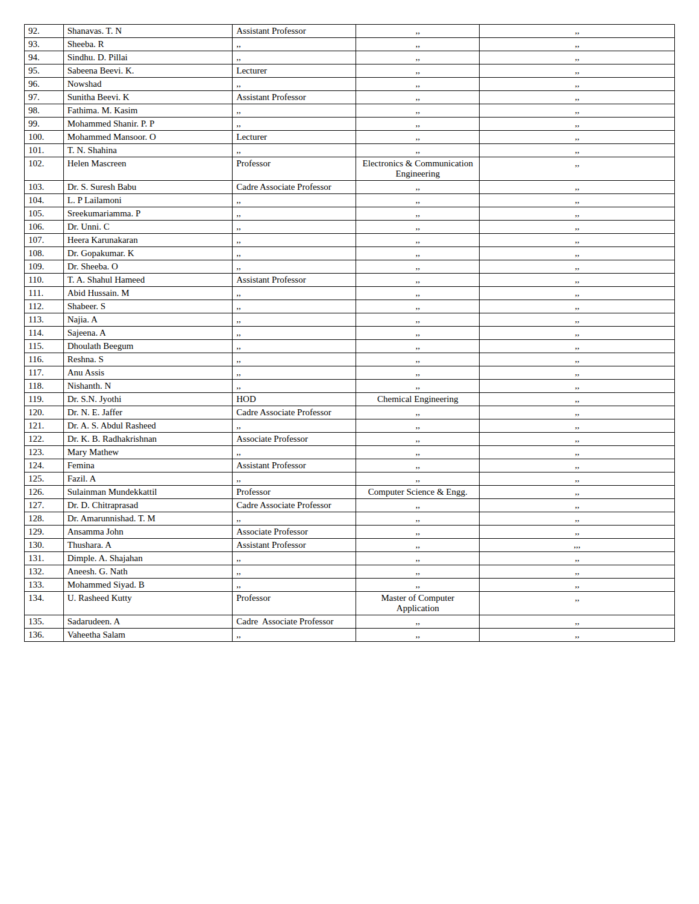| 92. | Shanavas. T. N | Assistant Professor | ,, | ,, |
| 93. | Sheeba. R | ,, | ,, | ,, |
| 94. | Sindhu. D. Pillai | ,, | ,, | ,, |
| 95. | Sabeena Beevi. K. | Lecturer | ,, | ,, |
| 96. | Nowshad | ,, | ,, | ,, |
| 97. | Sunitha Beevi. K | Assistant Professor | ,, | ,, |
| 98. | Fathima. M. Kasim | ,, | ,, | ,, |
| 99. | Mohammed Shanir. P. P | ,, | ,, | ,, |
| 100. | Mohammed Mansoor. O | Lecturer | ,, | ,, |
| 101. | T. N. Shahina | ,, | ,, | ,, |
| 102. | Helen Mascreen | Professor | Electronics & Communication Engineering | ,, |
| 103. | Dr. S. Suresh Babu | Cadre Associate Professor | ,, | ,, |
| 104. | L. P Lailamoni | ,, | ,, | ,, |
| 105. | Sreekumariamma. P | ,, | ,, | ,, |
| 106. | Dr. Unni. C | ,, | ,, | ,, |
| 107. | Heera Karunakaran | ,, | ,, | ,, |
| 108. | Dr. Gopakumar. K | ,, | ,, | ,, |
| 109. | Dr. Sheeba. O | ,, | ,, | ,, |
| 110. | T. A. Shahul Hameed | Assistant Professor | ,, | ,, |
| 111. | Abid Hussain. M | ,, | ,, | ,, |
| 112. | Shabeer. S | ,, | ,, | ,, |
| 113. | Najia. A | ,, | ,, | ,, |
| 114. | Sajeena. A | ,, | ,, | ,, |
| 115. | Dhoulath Beegum | ,, | ,, | ,, |
| 116. | Reshna. S | ,, | ,, | ,, |
| 117. | Anu Assis | ,, | ,, | ,, |
| 118. | Nishanth. N | ,, | ,, | ,, |
| 119. | Dr. S.N. Jyothi | HOD | Chemical Engineering | ,, |
| 120. | Dr. N. E. Jaffer | Cadre Associate Professor | ,, | ,, |
| 121. | Dr. A. S. Abdul Rasheed | ,, | ,, | ,, |
| 122. | Dr. K. B. Radhakrishnan | Associate Professor | ,, | ,, |
| 123. | Mary Mathew | ,, | ,, | ,, |
| 124. | Femina | Assistant Professor | ,, | ,, |
| 125. | Fazil. A | ,, | ,, | ,, |
| 126. | Sulainman Mundekkattil | Professor | Computer Science & Engg. | ,, |
| 127. | Dr. D. Chitraprasad | Cadre Associate Professor | ,, | ,, |
| 128. | Dr. Amarunnishad. T. M | ,, | ,, | ,, |
| 129. | Ansamma John | Associate Professor | ,, | ,, |
| 130. | Thushara. A | Assistant Professor | ,, | ,,, |
| 131. | Dimple. A. Shajahan | ,, | ,, | ,, |
| 132. | Aneesh. G. Nath | ,, | ,, | ,, |
| 133. | Mohammed Siyad. B | ,, | ,, | ,, |
| 134. | U. Rasheed Kutty | Professor | Master of Computer Application | ,, |
| 135. | Sadarudeen. A | Cadre Associate Professor | ,, | ,, |
| 136. | Vaheetha Salam | ,, | ,, | ,, |